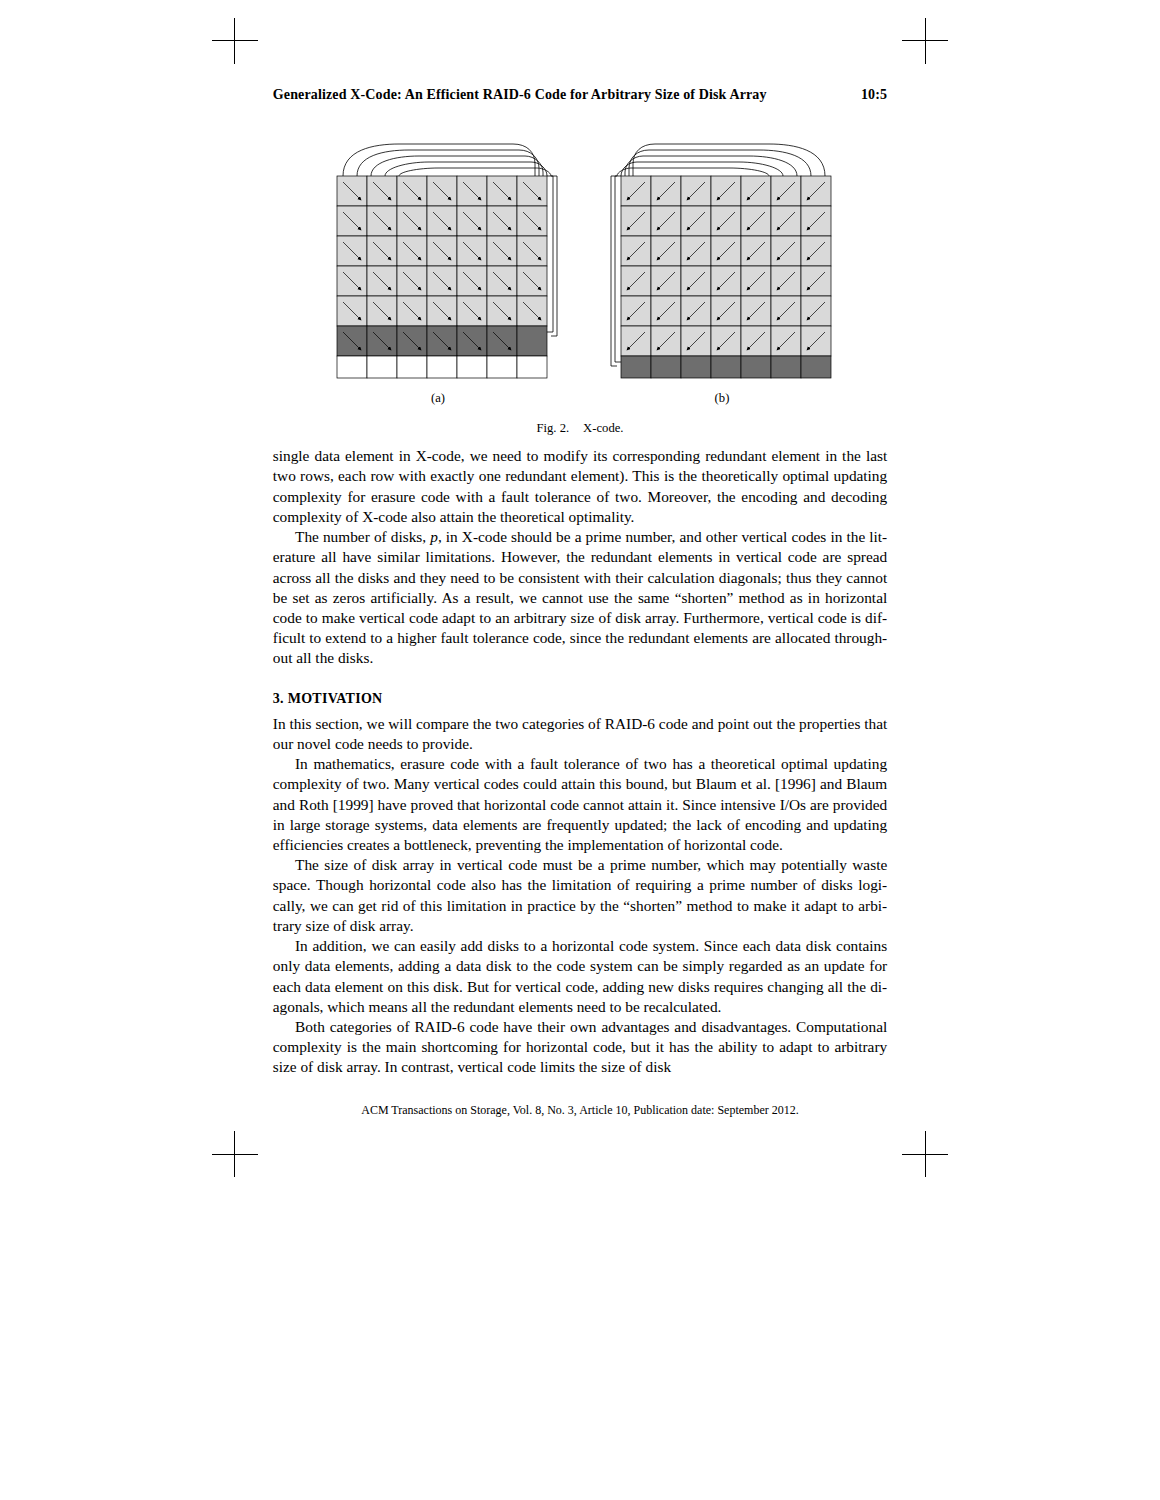Generalized X-Code: An Efficient RAID-6 Code for Arbitrary Size of Disk Array 10:5
(a)
(b)
Fig. 2. X-code.
single data element in X-code, we need to modify its corresponding redundant element in the last two rows, each row with exactly one redundant element). This is the theoretically optimal updating complexity for erasure code with a fault tolerance of two. Moreover, the encoding and decoding complexity of X-code also attain the theoretical optimality.
The number of disks, p, in X-code should be a prime number, and other vertical codes in the literature all have similar limitations. However, the redundant elements in vertical code are spread across all the disks and they need to be consistent with their calculation diagonals; thus they cannot be set as zeros artificially. As a result, we cannot use the same “shorten” method as in horizontal code to make vertical code adapt to an arbitrary size of disk array. Furthermore, vertical code is difficult to extend to a higher fault tolerance code, since the redundant elements are allocated throughout all the disks.
3. Motivation
In this section, we will compare the two categories of RAID-6 code and point out the properties that our novel code needs to provide.
In mathematics, erasure code with a fault tolerance of two has a theoretical optimal updating complexity of two. Many vertical codes could attain this bound, but Blaum et al. [1996] and Blaum and Roth [1999] have proved that horizontal code cannot attain it. Since intensive I/Os are provided in large storage systems, data elements are frequently updated; the lack of encoding and updating efficiencies creates a bottleneck, preventing the implementation of horizontal code.
The size of disk array in vertical code must be a prime number, which may potentially waste space. Though horizontal code also has the limitation of requiring a prime number of disks logically, we can get rid of this limitation in practice by the “shorten” method to make it adapt to arbitrary size of disk array.
In addition, we can easily add disks to a horizontal code system. Since each data disk contains only data elements, adding a data disk to the code system can be simply regarded as an update for each data element on this disk. But for vertical code, adding new disks requires changing all the diagonals, which means all the redundant elements need to be recalculated.
Both categories of RAID-6 code have their own advantages and disadvantages. Computational complexity is the main shortcoming for horizontal code, but it has the ability to adapt to arbitrary size of disk array. In contrast, vertical code limits the size of disk
ACM Transactions on Storage, Vol. 8, No. 3, Article 10, Publication date: September 2012.